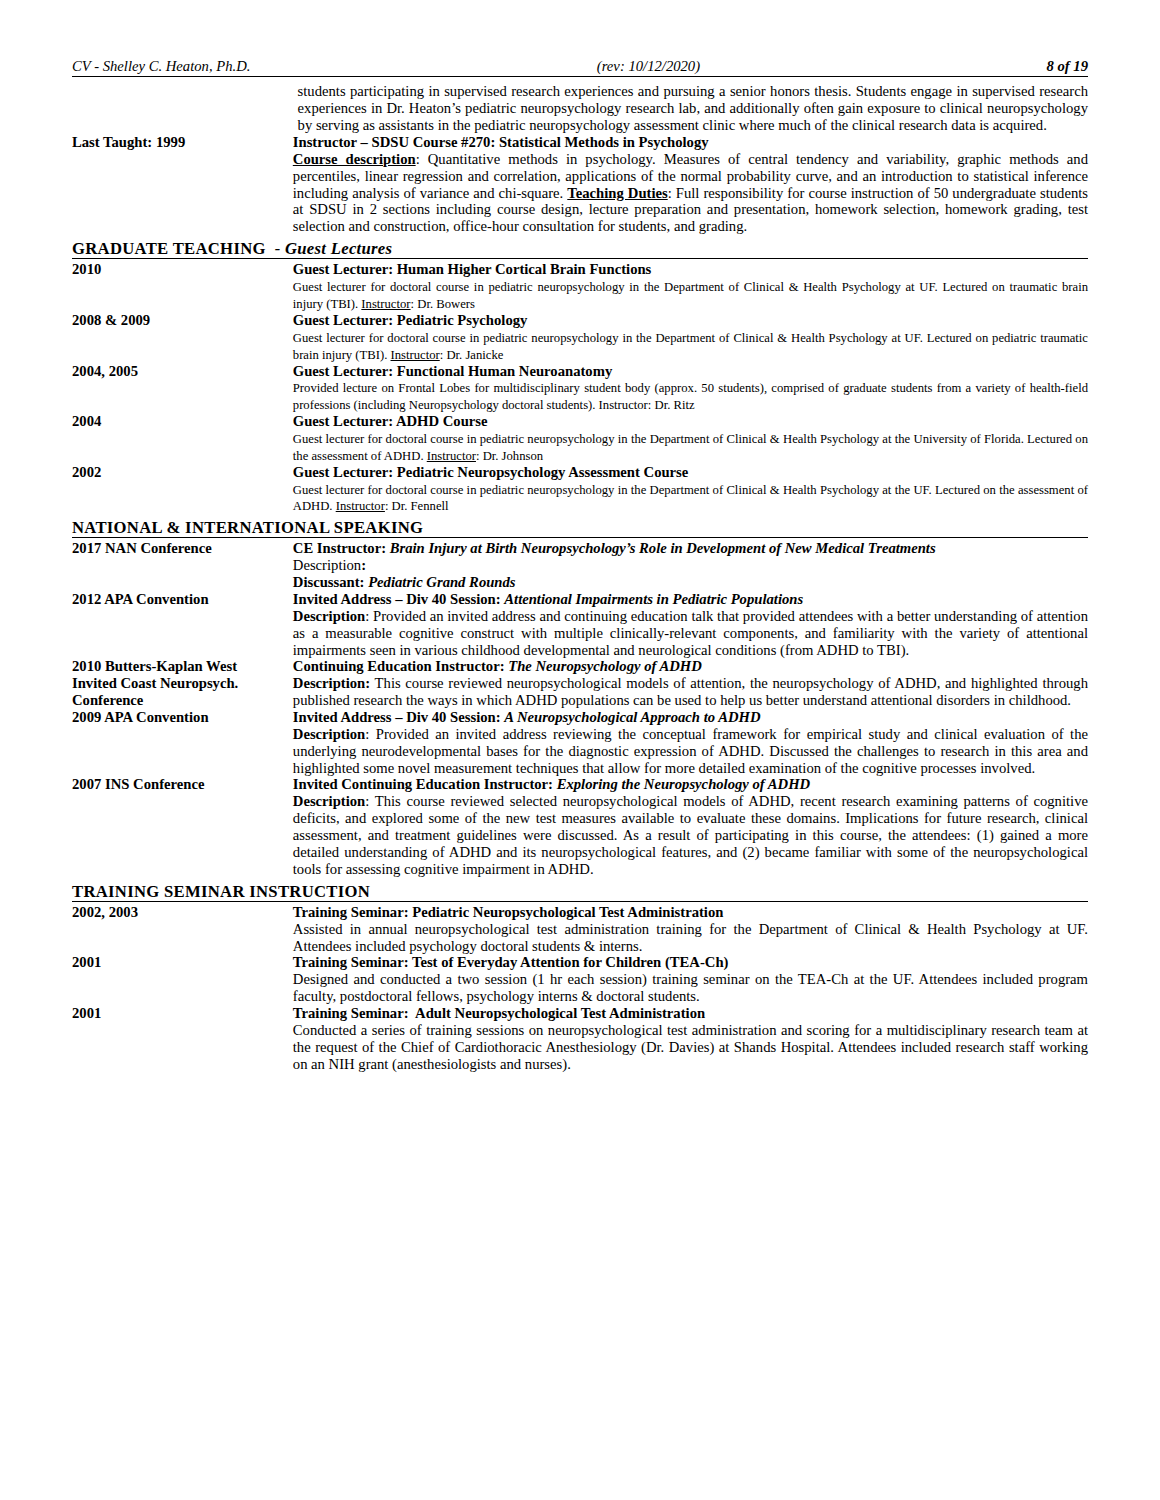CV - Shelley C. Heaton, Ph.D.
(rev: 10/12/2020)
8 of 19
students participating in supervised research experiences and pursuing a senior honors thesis. Students engage in supervised research experiences in Dr. Heaton’s pediatric neuropsychology research lab, and additionally often gain exposure to clinical neuropsychology by serving as assistants in the pediatric neuropsychology assessment clinic where much of the clinical research data is acquired.
Last Taught: 1999
Instructor – SDSU Course #270: Statistical Methods in Psychology
Course description: Quantitative methods in psychology. Measures of central tendency and variability, graphic methods and percentiles, linear regression and correlation, applications of the normal probability curve, and an introduction to statistical inference including analysis of variance and chi-square. Teaching Duties: Full responsibility for course instruction of 50 undergraduate students at SDSU in 2 sections including course design, lecture preparation and presentation, homework selection, homework grading, test selection and construction, office-hour consultation for students, and grading.
GRADUATE TEACHING - Guest Lectures
2010
Guest Lecturer: Human Higher Cortical Brain Functions
Guest lecturer for doctoral course in pediatric neuropsychology in the Department of Clinical & Health Psychology at UF. Lectured on traumatic brain injury (TBI). Instructor: Dr. Bowers
2008 & 2009
Guest Lecturer: Pediatric Psychology
Guest lecturer for doctoral course in pediatric neuropsychology in the Department of Clinical & Health Psychology at UF. Lectured on pediatric traumatic brain injury (TBI). Instructor: Dr. Janicke
2004, 2005
Guest Lecturer: Functional Human Neuroanatomy
Provided lecture on Frontal Lobes for multidisciplinary student body (approx. 50 students), comprised of graduate students from a variety of health-field professions (including Neuropsychology doctoral students). Instructor: Dr. Ritz
2004
Guest Lecturer: ADHD Course
Guest lecturer for doctoral course in pediatric neuropsychology in the Department of Clinical & Health Psychology at the University of Florida. Lectured on the assessment of ADHD. Instructor: Dr. Johnson
2002
Guest Lecturer: Pediatric Neuropsychology Assessment Course
Guest lecturer for doctoral course in pediatric neuropsychology in the Department of Clinical & Health Psychology at the UF. Lectured on the assessment of ADHD. Instructor: Dr. Fennell
NATIONAL & INTERNATIONAL SPEAKING
2017 NAN Conference
CE Instructor: Brain Injury at Birth Neuropsychology’s Role in Development of New Medical Treatments
Description:
Discussant: Pediatric Grand Rounds
2012 APA Convention
Invited Address – Div 40 Session: Attentional Impairments in Pediatric Populations
Description: Provided an invited address and continuing education talk that provided attendees with a better understanding of attention as a measurable cognitive construct with multiple clinically-relevant components, and familiarity with the variety of attentional impairments seen in various childhood developmental and neurological conditions (from ADHD to TBI).
2010 Butters-Kaplan West Invited Coast Neuropsych. Conference
Continuing Education Instructor: The Neuropsychology of ADHD
Description: This course reviewed neuropsychological models of attention, the neuropsychology of ADHD, and highlighted through published research the ways in which ADHD populations can be used to help us better understand attentional disorders in childhood.
2009 APA Convention
Invited Address – Div 40 Session: A Neuropsychological Approach to ADHD
Description: Provided an invited address reviewing the conceptual framework for empirical study and clinical evaluation of the underlying neurodevelopmental bases for the diagnostic expression of ADHD. Discussed the challenges to research in this area and highlighted some novel measurement techniques that allow for more detailed examination of the cognitive processes involved.
2007 INS Conference
Invited Continuing Education Instructor: Exploring the Neuropsychology of ADHD
Description: This course reviewed selected neuropsychological models of ADHD, recent research examining patterns of cognitive deficits, and explored some of the new test measures available to evaluate these domains. Implications for future research, clinical assessment, and treatment guidelines were discussed. As a result of participating in this course, the attendees: (1) gained a more detailed understanding of ADHD and its neuropsychological features, and (2) became familiar with some of the neuropsychological tools for assessing cognitive impairment in ADHD.
TRAINING SEMINAR INSTRUCTION
2002, 2003
Training Seminar: Pediatric Neuropsychological Test Administration
Assisted in annual neuropsychological test administration training for the Department of Clinical & Health Psychology at UF. Attendees included psychology doctoral students & interns.
2001
Training Seminar: Test of Everyday Attention for Children (TEA-Ch)
Designed and conducted a two session (1 hr each session) training seminar on the TEA-Ch at the UF. Attendees included program faculty, postdoctoral fellows, psychology interns & doctoral students.
2001
Training Seminar: Adult Neuropsychological Test Administration
Conducted a series of training sessions on neuropsychological test administration and scoring for a multidisciplinary research team at the request of the Chief of Cardiothoracic Anesthesiology (Dr. Davies) at Shands Hospital. Attendees included research staff working on an NIH grant (anesthesiologists and nurses).